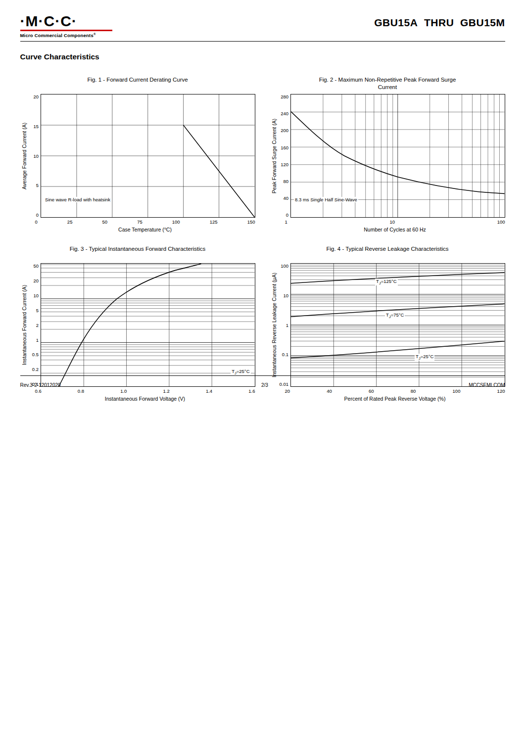·M·C·C·
Micro Commercial Components®
GBU15A THRU GBU15M
Curve Characteristics
Fig. 1 - Forward Current Derating Curve
Average Forward Current (A)
20151050
Sine wave R-load with heatsink
0255075100125150
Case Temperature (°C)
Fig. 2 - Maximum Non-Repetitive Peak Forward Surge
Current
Peak Forward Surge Current (A)
28024020016012080400
8.3 ms Single Half Sine-Wave
110100
Number of Cycles at 60 Hz
Fig. 3 - Typical Instantaneous Forward Characteristics
Instantaneous Forward Current (A)
5020105210.50.20.1
TJ=25°C
0.60.81.01.21.41.6
Instantaneous Forward Voltage (V)
Fig. 4 - Typical Reverse Leakage Characteristics
Instantaneous Reverse Leakage Current (µA)
1001010.10.01
TJ=125°C
TJ=75°C
TJ=25°C
20406080100120
Percent of Rated Peak Reverse Voltage (%)
Rev.3-2-12012020
2/3
MCCSEMI.COM